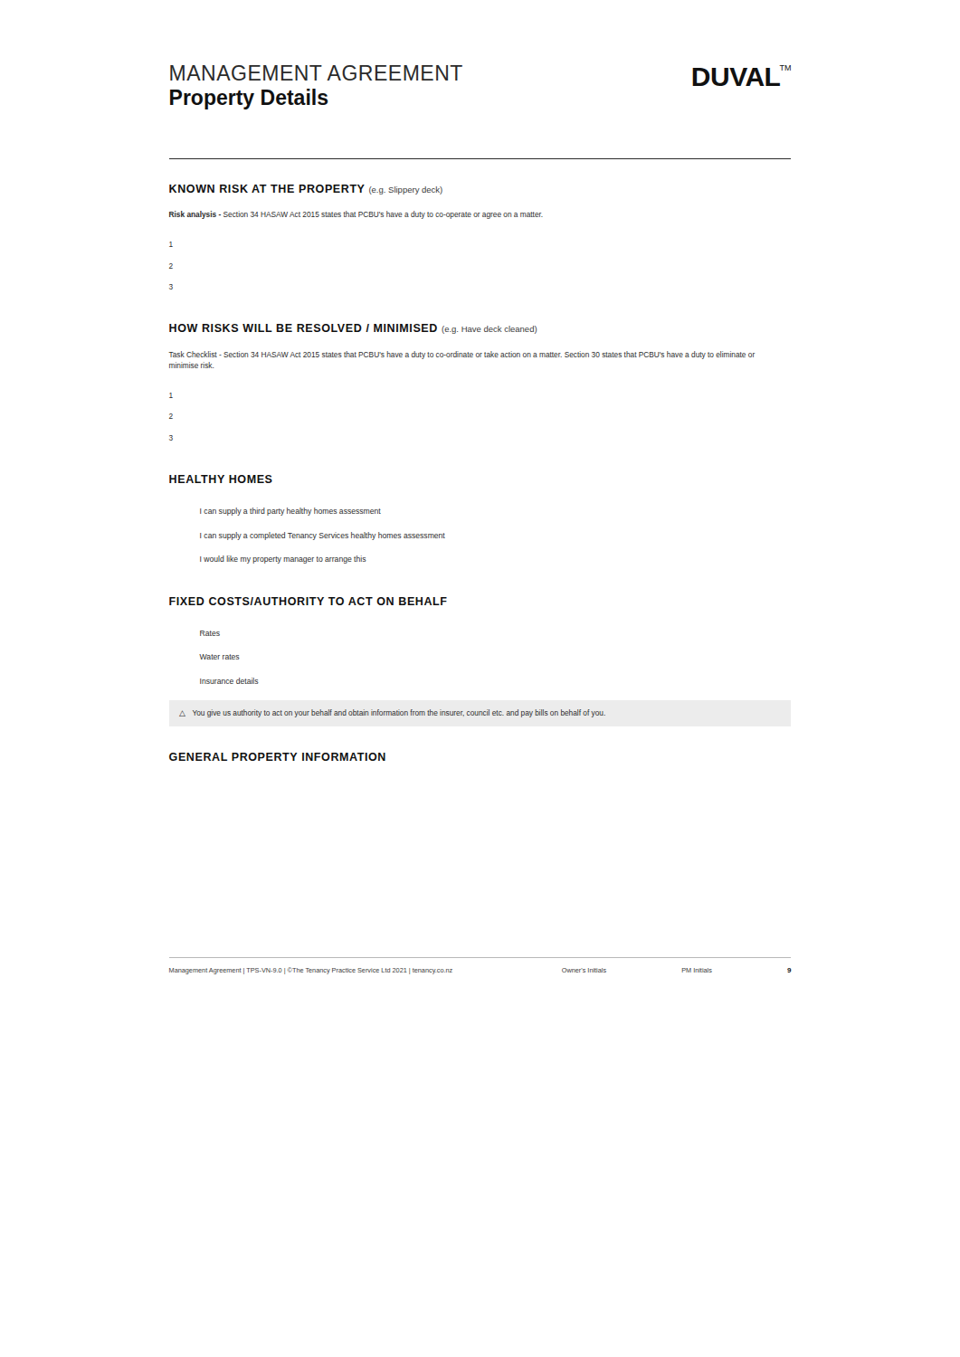MANAGEMENT AGREEMENT
Property Details
DUVALTM
KNOWN RISK AT THE PROPERTY (e.g. Slippery deck)
Risk analysis - Section 34 HASAW Act 2015 states that PCBU's have a duty to co-operate or agree on a matter.
1
2
3
HOW RISKS WILL BE RESOLVED / MINIMISED (e.g. Have deck cleaned)
Task Checklist - Section 34 HASAW Act 2015 states that PCBU's have a duty to co-ordinate or take action on a matter. Section 30 states that PCBU's have a duty to eliminate or minimise risk.
1
2
3
HEALTHY HOMES
I can supply a third party healthy homes assessment
I can supply a completed Tenancy Services healthy homes assessment
I would like my property manager to arrange this
FIXED COSTS/AUTHORITY TO ACT ON BEHALF
Rates
Water rates
Insurance details
△ You give us authority to act on your behalf and obtain information from the insurer, council etc. and pay bills on behalf of you.
GENERAL PROPERTY INFORMATION
Management Agreement | TPS-VN-9.0 | ©The Tenancy Practice Service Ltd 2021 | tenancy.co.nz
Owner's Initials PM Initials
9